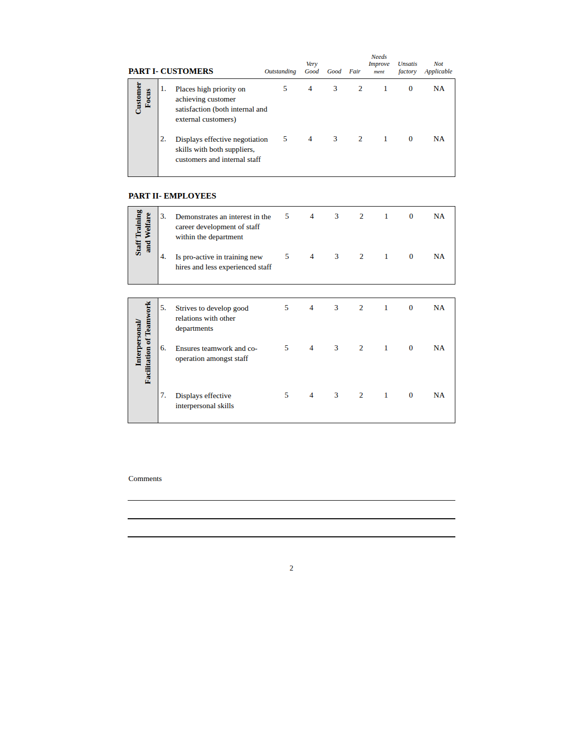| PART I- CUSTOMERS | Outstanding | Very Good | Good | Fair | Needs Improve ment | Unsatis factory | Not Applicable |
| Customer Focus | / 1. / Places high priority on achieving customer satisfaction (both internal and external customers) / 5 / 4 / 3 / 2 / 1 / 0 / NA / / 2. / Displays effective negotiation skills with both suppliers, customers and internal staff / 5 / 4 / 3 / 2 / 1 / 0 / NA / |
PART II- EMPLOYEES
| Staff Training and Welfare | / 3. / Demonstrates an interest in the career development of staff within the department / 5 / 4 / 3 / 2 / 1 / 0 / NA / / 4. / Is pro-active in training new hires and less experienced staff / 5 / 4 / 3 / 2 / 1 / 0 / NA / |
| Interpersonal/ Facilitation of Teamwork | / 5. / Strives to develop good relations with other departments / 5 / 4 / 3 / 2 / 1 / 0 / NA / / 6. / Ensures teamwork and co-operation amongst staff / 5 / 4 / 3 / 2 / 1 / 0 / NA / / 7. / Displays effective interpersonal skills / 5 / 4 / 3 / 2 / 1 / 0 / NA / |
Comments
2